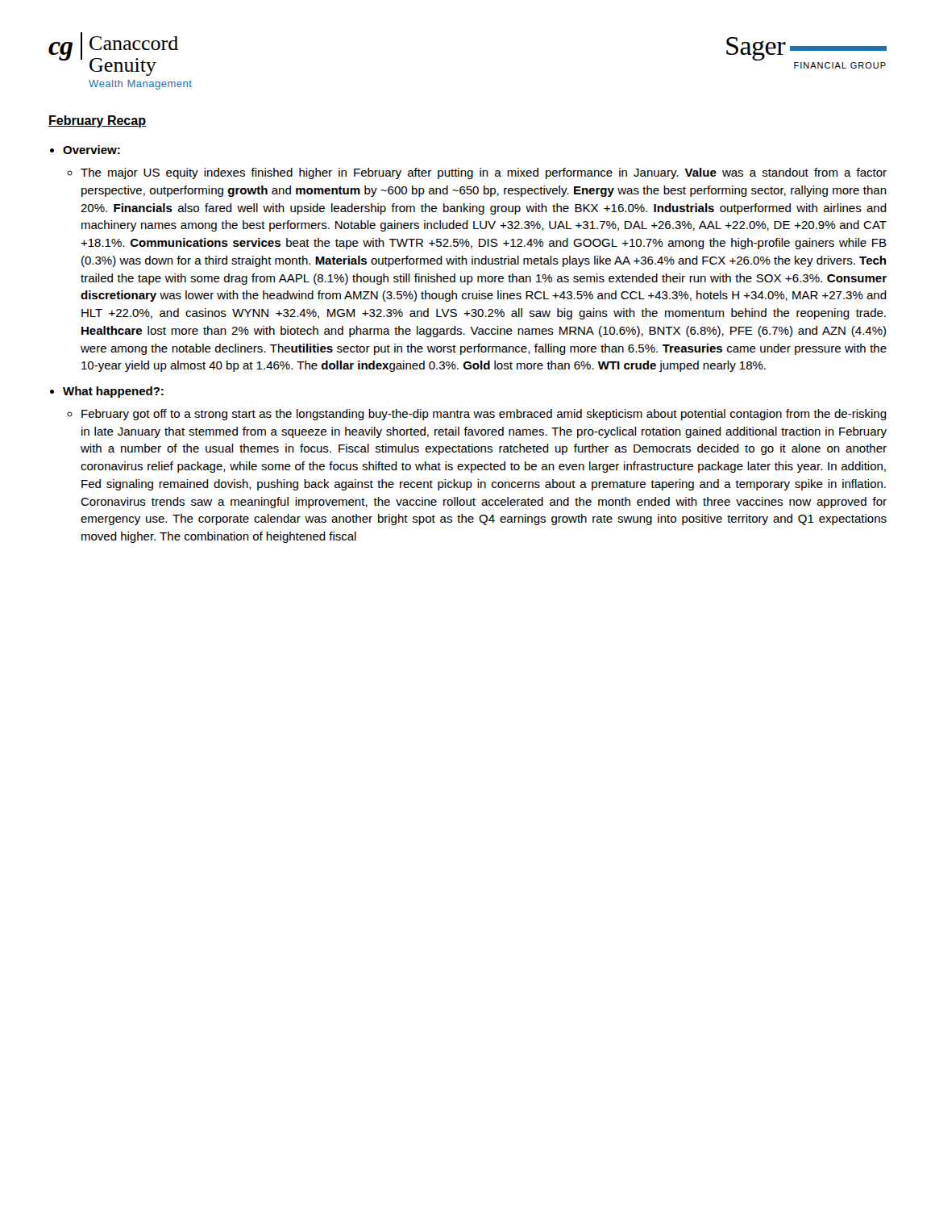cg
Canaccord Genuity Wealth Management
Sager
FINANCIAL GROUP
February Recap
Overview:
The major US equity indexes finished higher in February after putting in a mixed performance in January. Value was a standout from a factor perspective, outperforming growth and momentum by ~600 bp and ~650 bp, respectively. Energy was the best performing sector, rallying more than 20%. Financials also fared well with upside leadership from the banking group with the BKX +16.0%. Industrials outperformed with airlines and machinery names among the best performers. Notable gainers included LUV +32.3%, UAL +31.7%, DAL +26.3%, AAL +22.0%, DE +20.9% and CAT +18.1%. Communications services beat the tape with TWTR +52.5%, DIS +12.4% and GOOGL +10.7% among the high-profile gainers while FB (0.3%) was down for a third straight month. Materials outperformed with industrial metals plays like AA +36.4% and FCX +26.0% the key drivers. Tech trailed the tape with some drag from AAPL (8.1%) though still finished up more than 1% as semis extended their run with the SOX +6.3%. Consumer discretionary was lower with the headwind from AMZN (3.5%) though cruise lines RCL +43.5% and CCL +43.3%, hotels H +34.0%, MAR +27.3% and HLT +22.0%, and casinos WYNN +32.4%, MGM +32.3% and LVS +30.2% all saw big gains with the momentum behind the reopening trade. Healthcare lost more than 2% with biotech and pharma the laggards. Vaccine names MRNA (10.6%), BNTX (6.8%), PFE (6.7%) and AZN (4.4%) were among the notable decliners. Theutilities sector put in the worst performance, falling more than 6.5%. Treasuries came under pressure with the 10-year yield up almost 40 bp at 1.46%. The dollar indexgained 0.3%. Gold lost more than 6%. WTI crude jumped nearly 18%.
What happened?:
February got off to a strong start as the longstanding buy-the-dip mantra was embraced amid skepticism about potential contagion from the de-risking in late January that stemmed from a squeeze in heavily shorted, retail favored names. The pro-cyclical rotation gained additional traction in February with a number of the usual themes in focus. Fiscal stimulus expectations ratcheted up further as Democrats decided to go it alone on another coronavirus relief package, while some of the focus shifted to what is expected to be an even larger infrastructure package later this year. In addition, Fed signaling remained dovish, pushing back against the recent pickup in concerns about a premature tapering and a temporary spike in inflation. Coronavirus trends saw a meaningful improvement, the vaccine rollout accelerated and the month ended with three vaccines now approved for emergency use. The corporate calendar was another bright spot as the Q4 earnings growth rate swung into positive territory and Q1 expectations moved higher. The combination of heightened fiscal